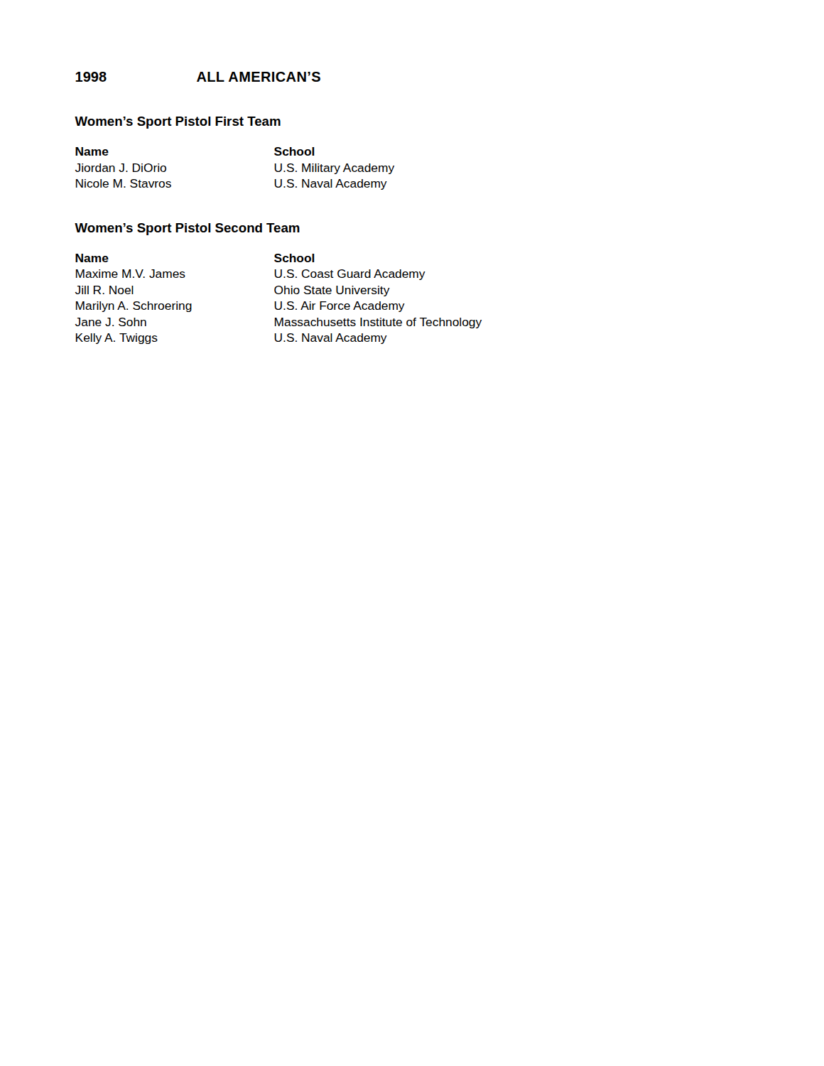1998
ALL AMERICAN’S
Women’s Sport Pistol First Team
| Name | School |
| --- | --- |
| Jiordan J. DiOrio | U.S. Military Academy |
| Nicole M. Stavros | U.S. Naval Academy |
Women’s Sport Pistol Second Team
| Name | School |
| --- | --- |
| Maxime M.V. James | U.S. Coast Guard Academy |
| Jill R. Noel | Ohio State University |
| Marilyn A. Schroering | U.S. Air Force Academy |
| Jane J. Sohn | Massachusetts Institute of Technology |
| Kelly A. Twiggs | U.S. Naval Academy |